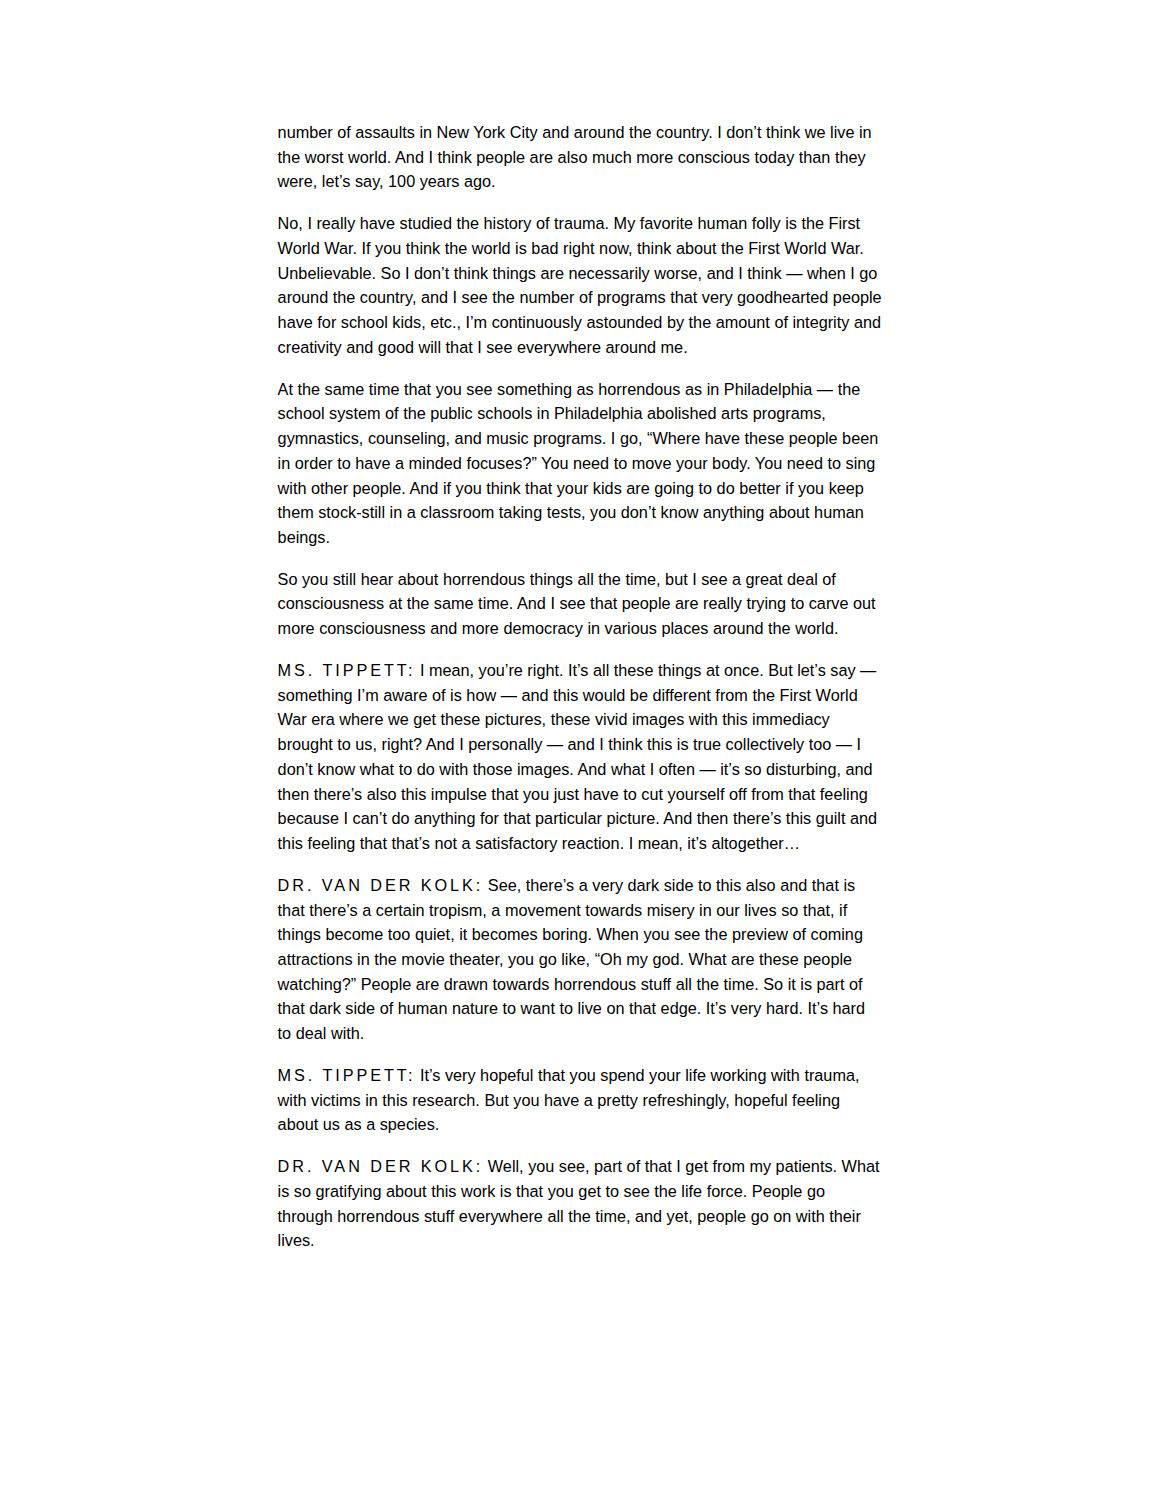number of assaults in New York City and around the country. I don’t think we live in the worst world. And I think people are also much more conscious today than they were, let’s say, 100 years ago.
No, I really have studied the history of trauma. My favorite human folly is the First World War. If you think the world is bad right now, think about the First World War. Unbelievable. So I don’t think things are necessarily worse, and I think — when I go around the country, and I see the number of programs that very goodhearted people have for school kids, etc., I’m continuously astounded by the amount of integrity and creativity and good will that I see everywhere around me.
At the same time that you see something as horrendous as in Philadelphia — the school system of the public schools in Philadelphia abolished arts programs, gymnastics, counseling, and music programs. I go, “Where have these people been in order to have a minded focuses?” You need to move your body. You need to sing with other people. And if you think that your kids are going to do better if you keep them stock-still in a classroom taking tests, you don’t know anything about human beings.
So you still hear about horrendous things all the time, but I see a great deal of consciousness at the same time. And I see that people are really trying to carve out more consciousness and more democracy in various places around the world.
MS. TIPPETT: I mean, you’re right. It’s all these things at once. But let’s say — something I’m aware of is how — and this would be different from the First World War era where we get these pictures, these vivid images with this immediacy brought to us, right? And I personally — and I think this is true collectively too — I don’t know what to do with those images. And what I often — it’s so disturbing, and then there’s also this impulse that you just have to cut yourself off from that feeling because I can’t do anything for that particular picture. And then there’s this guilt and this feeling that that’s not a satisfactory reaction. I mean, it’s altogether…
DR. VAN DER KOLK: See, there’s a very dark side to this also and that is that there’s a certain tropism, a movement towards misery in our lives so that, if things become too quiet, it becomes boring. When you see the preview of coming attractions in the movie theater, you go like, “Oh my god. What are these people watching?” People are drawn towards horrendous stuff all the time. So it is part of that dark side of human nature to want to live on that edge. It’s very hard. It’s hard to deal with.
MS. TIPPETT: It’s very hopeful that you spend your life working with trauma, with victims in this research. But you have a pretty refreshingly, hopeful feeling about us as a species.
DR. VAN DER KOLK: Well, you see, part of that I get from my patients. What is so gratifying about this work is that you get to see the life force. People go through horrendous stuff everywhere all the time, and yet, people go on with their lives.